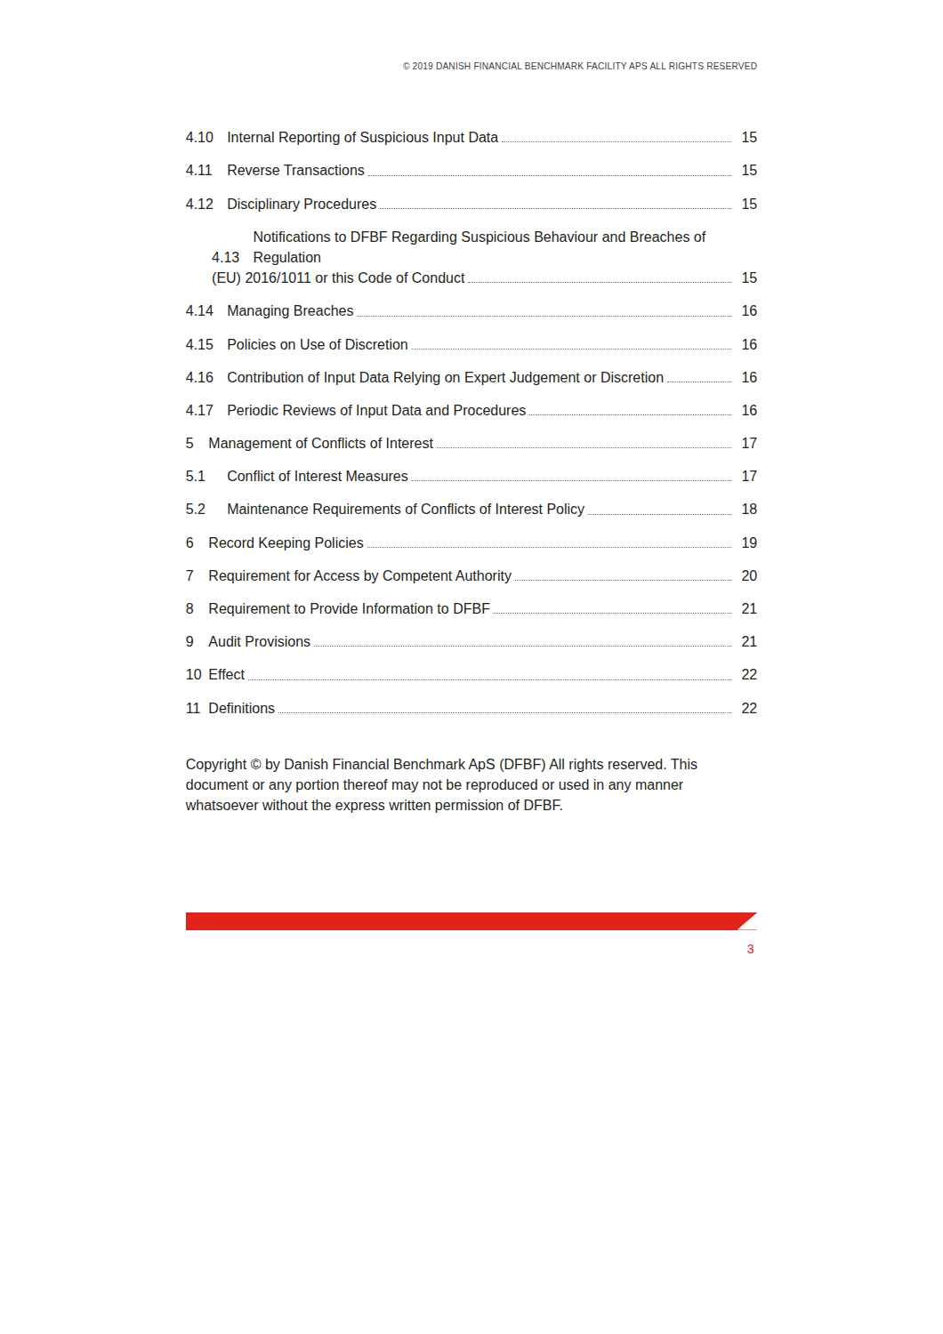© 2019 Danish Financial Benchmark Facility ApS all rights reserved
4.10 Internal Reporting of Suspicious Input Data 15
4.11 Reverse Transactions 15
4.12 Disciplinary Procedures 15
4.13 Notifications to DFBF Regarding Suspicious Behaviour and Breaches of Regulation
(EU) 2016/1011 or this Code of Conduct 15
4.14 Managing Breaches 16
4.15 Policies on Use of Discretion 16
4.16 Contribution of Input Data Relying on Expert Judgement or Discretion 16
4.17 Periodic Reviews of Input Data and Procedures 16
5 Management of Conflicts of Interest 17
5.1 Conflict of Interest Measures 17
5.2 Maintenance Requirements of Conflicts of Interest Policy 18
6 Record Keeping Policies 19
7 Requirement for Access by Competent Authority 20
8 Requirement to Provide Information to DFBF 21
9 Audit Provisions 21
10 Effect 22
11 Definitions 22
Copyright © by Danish Financial Benchmark ApS (DFBF) All rights reserved. This document or any portion thereof may not be reproduced or used in any manner whatsoever without the express written permission of DFBF.
3